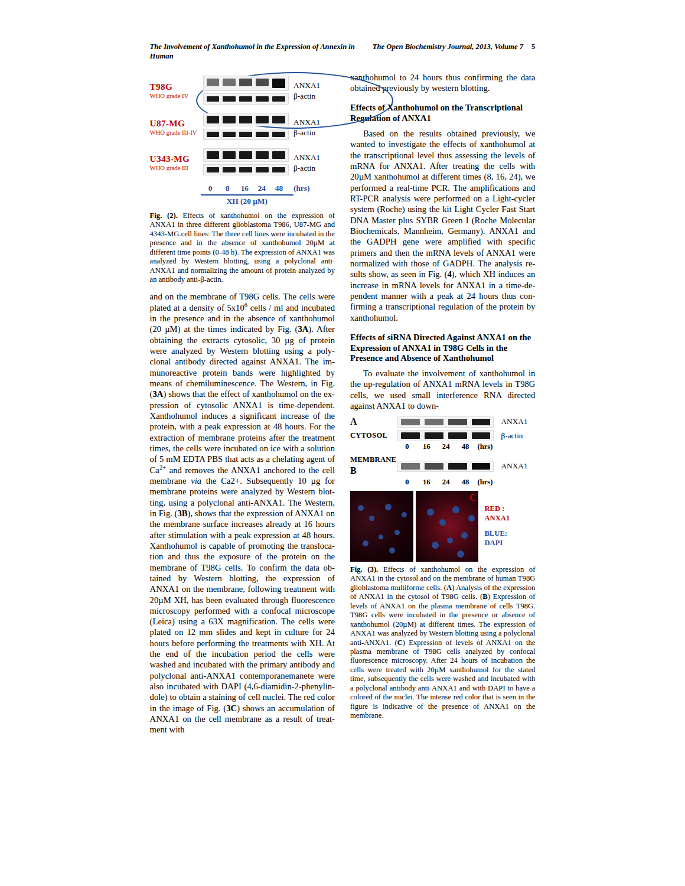The Involvement of Xanthohumol in the Expression of Annexin in Human
The Open Biochemistry Journal, 2013, Volume 75
T98G WHO grade IV
ANXA1 β-actin
U87-MG WHO grade III-IV
ANXA1 β-actin
U343-MG WHO grade III
ANXA1 β-actin
0
8
16
24
48
(hrs)
XH (20 µM)
Fig. (2). Effects of xanthohumol on the expression of ANXA1 in three different glioblastoma T986, U87-MG and 4343-MG.cell lines: The three cell lines were incubated in the presence and in the absence of xanthohumol 20µM at different time points (0-48 h). The expression of ANXA1 was analyzed by Western blotting, using a polyclonal anti-ANXA1 and normalizing the amount of protein analyzed by an antibody anti-β-actin.
and on the membrane of T98G cells. The cells were plated at a density of 5x106 cells / ml and incubated in the presence and in the absence of xanthohumol (20 µM) at the times indicated by Fig. (3A). After obtaining the extracts cytosolic, 30 µg of protein were analyzed by Western blotting using a polyclonal antibody directed against ANXA1. The immunoreactive protein bands were highlighted by means of chemiluminescence. The Western, in Fig. (3A) shows that the effect of xanthohumol on the expression of cytosolic ANXA1 is time-dependent. Xanthohumol induces a significant increase of the protein, with a peak expression at 48 hours. For the extraction of membrane proteins after the treatment times, the cells were incubated on ice with a solution of 5 mM EDTA PBS that acts as a chelating agent of Ca2+ and removes the ANXA1 anchored to the cell membrane via the Ca2+. Subsequently 10 µg for membrane proteins were analyzed by Western blotting, using a polyclonal anti-ANXA1. The Western, in Fig. (3B), shows that the expression of ANXA1 on the membrane surface increases already at 16 hours after stimulation with a peak expression at 48 hours. Xanthohumol is capable of promoting the translocation and thus the exposure of the protein on the membrane of T98G cells. To confirm the data obtained by Western blotting, the expression of ANXA1 on the membrane, following treatment with 20µM XH, has been evaluated through fluorescence microscopy performed with a confocal microscope (Leica) using a 63X magnification. The cells were plated on 12 mm slides and kept in culture for 24 hours before performing the treatments with XH. At the end of the incubation period the cells were washed and incubated with the primary antibody and polyclonal anti-ANXA1 contemporanemanete were also incubated with DAPI (4,6-diamidin-2-phenylindole) to obtain a staining of cell nuclei. The red color in the image of Fig. (3C) shows an accumulation of ANXA1 on the cell membrane as a result of treatment with
xanthohumol to 24 hours thus confirming the data obtained previously by western blotting.
Effects of Xanthohumol on the Transcriptional Regulation of ANXA1
Based on the results obtained previously, we wanted to investigate the effects of xanthohumol at the transcriptional level thus assessing the levels of mRNA for ANXA1. After treating the cells with 20µM xanthohumol at different times (8, 16, 24), we performed a real-time PCR. The amplifications and RT-PCR analysis were performed on a Light-cycler system (Roche) using the kit Light Cycler Fast Start DNA Master plus SYBR Green I (Roche Molecular Biochemicals, Mannheim, Germany). ANXA1 and the GADPH gene were amplified with specific primers and then the mRNA levels of ANXA1 were normalized with those of GADPH. The analysis results show, as seen in Fig. (4), which XH induces an increase in mRNA levels for ANXA1 in a time-dependent manner with a peak at 24 hours thus confirming a transcriptional regulation of the protein by xanthohumol.
Effects of siRNA Directed Against ANXA1 on the Expression of ANXA1 in T98G Cells in the Presence and Absence of Xanthohumol
To evaluate the involvement of xanthohumol in the up-regulation of ANXA1 mRNA levels in T98G cells, we used small interference RNA directed against ANXA1 to down-
A
ANXA1
CYTOSOL
β-actin
0
16
24
48
(hrs)
MEMBRANE B
ANXA1
0
16
24
48
(hrs)
C
RED :
ANXA1
BLUE:
DAPI
Fig. (3). Effects of xanthohumol on the expression of ANXA1 in the cytosol and on the membrane of human T98G glioblastoma multiforme cells. (A) Analysis of the expression of ANXA1 in the cytosol of T98G cells. (B) Expression of levels of ANXA1 on the plasma membrane of cells T98G. T98G cells were incubated in the presence or absence of xanthohumol (20µM) at different times. The expression of ANXA1 was analyzed by Western blotting using a polyclonal anti-ANXA1. (C) Expression of levels of ANXA1 on the plasma membrane of T98G cells analyzed by confocal fluorescence microscopy. After 24 hours of incubation the cells were treated with 20µM xanthohumol for the stated time, subsequently the cells were washed and incubated with a polyclonal antibody anti-ANXA1 and with DAPI to have a colored of the nuclei. The intense red color that is seen in the figure is indicative of the presence of ANXA1 on the membrane.